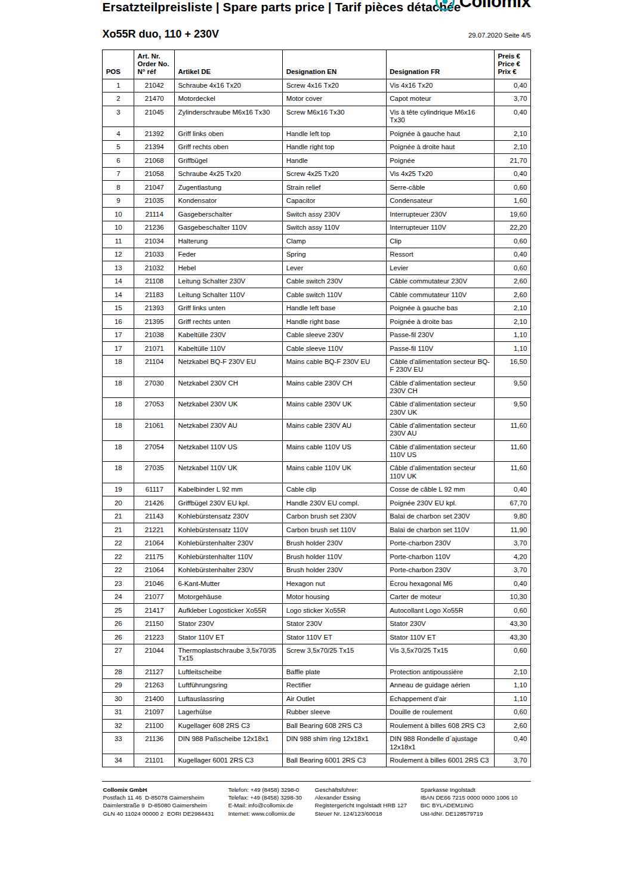Ersatzteilpreisliste | Spare parts price | Tarif pièces détachée
Collomix
Xo55R duo, 110 + 230V
29.07.2020 Seite 4/5
| POS | Art. Nr. Order No. N° réf | Artikel DE | Designation EN | Designation FR | Preis € Price € Prix € |
| --- | --- | --- | --- | --- | --- |
| 1 | 21042 | Schraube 4x16 Tx20 | Screw 4x16 Tx20 | Vis 4x16 Tx20 | 0,40 |
| 2 | 21470 | Motordeckel | Motor cover | Capot moteur | 3,70 |
| 3 | 21045 | Zylinderschraube M6x16 Tx30 | Screw M6x16 Tx30 | Vis à tête cylindrique M6x16 Tx30 | 0,40 |
| 4 | 21392 | Griff links oben | Handle left top | Poignée à gauche haut | 2,10 |
| 5 | 21394 | Griff rechts oben | Handle right top | Poignée à droite haut | 2,10 |
| 6 | 21068 | Griffbügel | Handle | Poignée | 21,70 |
| 7 | 21058 | Schraube 4x25 Tx20 | Screw 4x25 Tx20 | Vis 4x25 Tx20 | 0,40 |
| 8 | 21047 | Zugentlastung | Strain relief | Serre-câble | 0,60 |
| 9 | 21035 | Kondensator | Capacitor | Condensateur | 1,60 |
| 10 | 21114 | Gasgeberschalter | Switch assy 230V | Interrupteuer 230V | 19,60 |
| 10 | 21236 | Gasgebeschalter 110V | Switch assy 110V | Interrupteuer 110V | 22,20 |
| 11 | 21034 | Halterung | Clamp | Clip | 0,60 |
| 12 | 21033 | Feder | Spring | Ressort | 0,40 |
| 13 | 21032 | Hebel | Lever | Levier | 0,60 |
| 14 | 21108 | Leitung Schalter 230V | Cable switch 230V | Câble commutateur 230V | 2,60 |
| 14 | 21183 | Leitung Schalter 110V | Cable switch 110V | Câble commutateur 110V | 2,60 |
| 15 | 21393 | Griff links unten | Handle left base | Poignée à gauche bas | 2,10 |
| 16 | 21395 | Griff rechts unten | Handle right base | Poignée à droite bas | 2,10 |
| 17 | 21038 | Kabeltülle 230V | Cable sleeve 230V | Passe-fil 230V | 1,10 |
| 17 | 21071 | Kabeltülle 110V | Cable sleeve 110V | Passe-fil 110V | 1,10 |
| 18 | 21104 | Netzkabel BQ-F 230V EU | Mains cable BQ-F 230V EU | Câble d'alimentation secteur BQ-F 230V EU | 16,50 |
| 18 | 27030 | Netzkabel 230V CH | Mains cable 230V CH | Câble d'alimentation secteur 230V CH | 9,50 |
| 18 | 27053 | Netzkabel 230V UK | Mains cable 230V UK | Câble d'alimentation secteur 230V UK | 9,50 |
| 18 | 21061 | Netzkabel 230V AU | Mains cable 230V AU | Câble d'alimentation secteur 230V AU | 11,60 |
| 18 | 27054 | Netzkabel 110V US | Mains cable 110V US | Câble d'alimentation secteur 110V US | 11,60 |
| 18 | 27035 | Netzkabel 110V UK | Mains cable 110V UK | Câble d'alimentation secteur 110V UK | 11,60 |
| 19 | 61117 | Kabelbinder L 92 mm | Cable clip | Cosse de câble L 92 mm | 0,40 |
| 20 | 21426 | Griffbügel 230V EU kpl. | Handle 230V EU compl. | Poignée 230V EU kpl. | 67,70 |
| 21 | 21143 | Kohlebürstensatz 230V | Carbon brush set 230V | Balai de charbon set 230V | 9,80 |
| 21 | 21221 | Kohlebürstensatz 110V | Carbon brush set 110V | Balai de charbon set 110V | 11,90 |
| 22 | 21064 | Kohlebürstenhalter 230V | Brush holder 230V | Porte-charbon 230V | 3,70 |
| 22 | 21175 | Kohlebürstenhalter 110V | Brush holder 110V | Porte-charbon 110V | 4,20 |
| 22 | 21064 | Kohlebürstenhalter 230V | Brush holder 230V | Porte-charbon 230V | 3,70 |
| 23 | 21046 | 6-Kant-Mutter | Hexagon nut | Écrou hexagonal M6 | 0,40 |
| 24 | 21077 | Motorgehäuse | Motor housing | Carter de moteur | 10,30 |
| 25 | 21417 | Aufkleber Logosticker Xo55R | Logo sticker Xo55R | Autocollant Logo Xo55R | 0,60 |
| 26 | 21150 | Stator 230V | Stator 230V | Stator 230V | 43,30 |
| 26 | 21223 | Stator 110V ET | Stator 110V ET | Stator 110V ET | 43,30 |
| 27 | 21044 | Thermoplastschraube 3,5x70/35 Tx15 | Screw 3,5x70/25 Tx15 | Vis 3,5x70/25 Tx15 | 0,60 |
| 28 | 21127 | Luftleitscheibe | Baffle plate | Protection antipoussière | 2,10 |
| 29 | 21263 | Luftführungsring | Rectifier | Anneau de guidage aérien | 1,10 |
| 30 | 21400 | Luftauslassring | Air Outlet | Échappement d'air | 1,10 |
| 31 | 21097 | Lagerhülse | Rubber sleeve | Douille de roulement | 0,60 |
| 32 | 21100 | Kugellager 608 2RS C3 | Ball Bearing 608 2RS C3 | Roulement à billes 608 2RS C3 | 2,60 |
| 33 | 21136 | DIN 988 Paßscheibe 12x18x1 | DIN 988 shim ring 12x18x1 | DIN 988 Rondelle d´ajustage 12x18x1 | 0,40 |
| 34 | 21101 | Kugellager 6001 2RS C3 | Ball Bearing 6001 2RS C3 | Roulement à billes 6001 2RS C3 | 3,70 |
| Collomix GmbH Postfach 11 46 D-85078 Gaimersheim Daimlerstraße 9 D-85080 Gaimersheim GLN 40 11024 00000 2 EORI DE2984431 | Telefon: +49 (8458) 3298-0 Telefax: +49 (8458) 3298-30 E-Mail: info@collomix.de Internet: www.collomix.de | Geschäftsführer: Alexander Essing Registergericht Ingolstadt HRB 127 Steuer Nr. 124/123/60018 | Sparkasse Ingolstadt IBAN DE66 7215 0000 0000 1006 10 BIC BYLADEM1ING Ust-IdNr. DE128579719 |